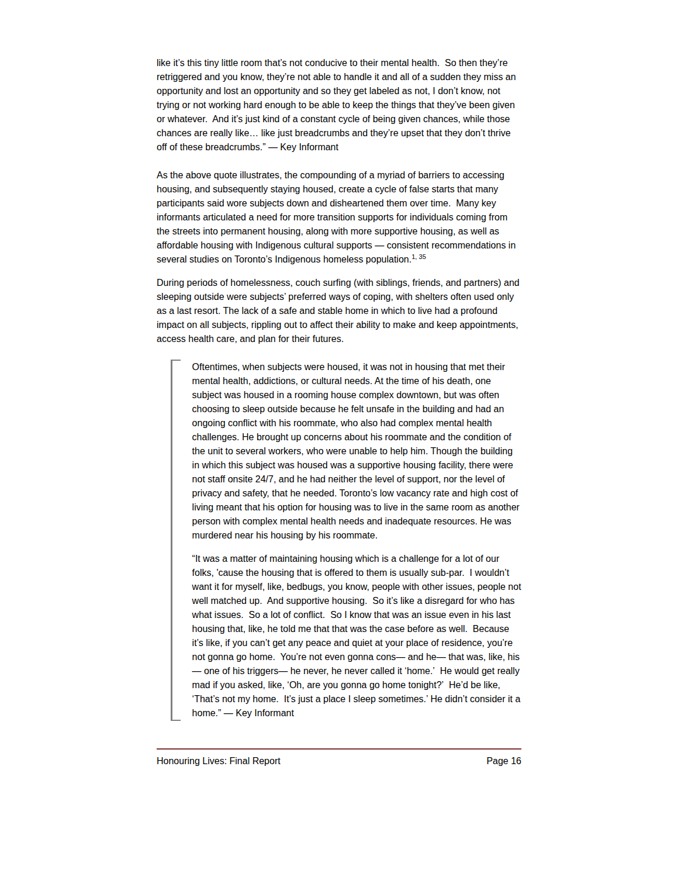like it’s this tiny little room that’s not conducive to their mental health. So then they’re retriggered and you know, they’re not able to handle it and all of a sudden they miss an opportunity and lost an opportunity and so they get labeled as not, I don’t know, not trying or not working hard enough to be able to keep the things that they’ve been given or whatever. And it’s just kind of a constant cycle of being given chances, while those chances are really like… like just breadcrumbs and they’re upset that they don’t thrive off of these breadcrumbs.” — Key Informant
As the above quote illustrates, the compounding of a myriad of barriers to accessing housing, and subsequently staying housed, create a cycle of false starts that many participants said wore subjects down and disheartened them over time. Many key informants articulated a need for more transition supports for individuals coming from the streets into permanent housing, along with more supportive housing, as well as affordable housing with Indigenous cultural supports — consistent recommendations in several studies on Toronto’s Indigenous homeless population.1, 35
During periods of homelessness, couch surfing (with siblings, friends, and partners) and sleeping outside were subjects’ preferred ways of coping, with shelters often used only as a last resort. The lack of a safe and stable home in which to live had a profound impact on all subjects, rippling out to affect their ability to make and keep appointments, access health care, and plan for their futures.
Oftentimes, when subjects were housed, it was not in housing that met their mental health, addictions, or cultural needs. At the time of his death, one subject was housed in a rooming house complex downtown, but was often choosing to sleep outside because he felt unsafe in the building and had an ongoing conflict with his roommate, who also had complex mental health challenges. He brought up concerns about his roommate and the condition of the unit to several workers, who were unable to help him. Though the building in which this subject was housed was a supportive housing facility, there were not staff onsite 24/7, and he had neither the level of support, nor the level of privacy and safety, that he needed. Toronto’s low vacancy rate and high cost of living meant that his option for housing was to live in the same room as another person with complex mental health needs and inadequate resources. He was murdered near his housing by his roommate.
“It was a matter of maintaining housing which is a challenge for a lot of our folks, 'cause the housing that is offered to them is usually sub-par. I wouldn’t want it for myself, like, bedbugs, you know, people with other issues, people not well matched up. And supportive housing. So it’s like a disregard for who has what issues. So a lot of conflict. So I know that was an issue even in his last housing that, like, he told me that that was the case before as well. Because it’s like, if you can’t get any peace and quiet at your place of residence, you’re not gonna go home. You’re not even gonna cons— and he— that was, like, his— one of his triggers— he never, he never called it ‘home.’ He would get really mad if you asked, like, ‘Oh, are you gonna go home tonight?’ He’d be like, ‘That’s not my home. It’s just a place I sleep sometimes.’ He didn’t consider it a home.” — Key Informant
Honouring Lives: Final Report
Page 16